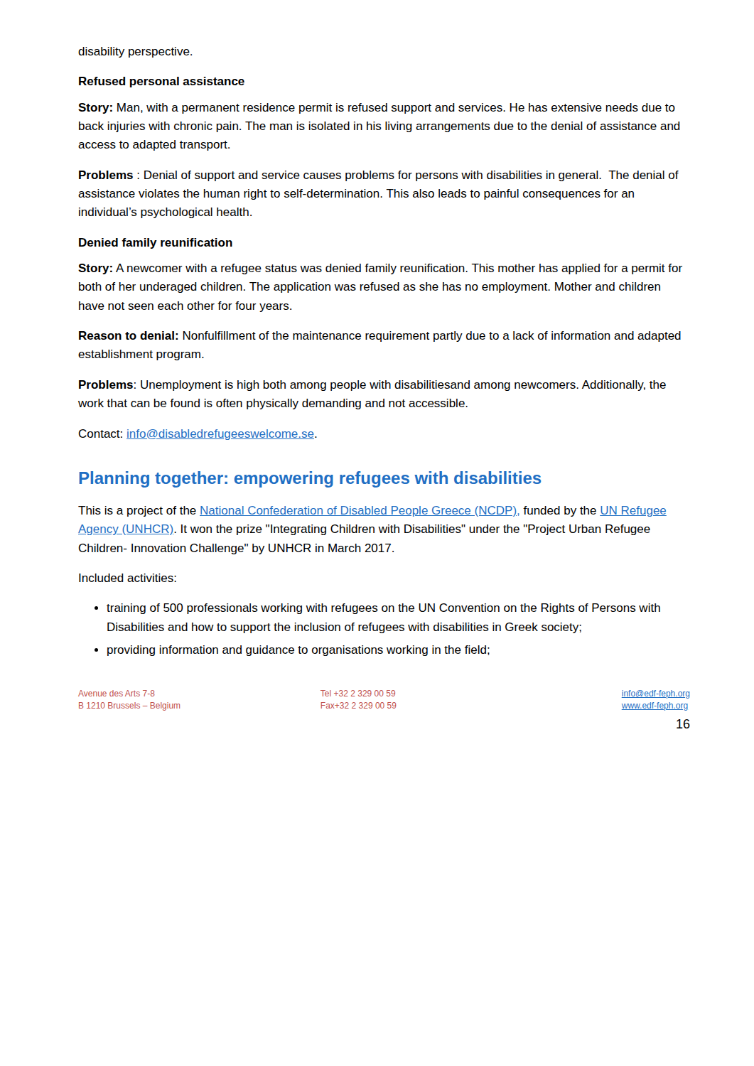disability perspective.
Refused personal assistance
Story: Man, with a permanent residence permit is refused support and services. He has extensive needs due to back injuries with chronic pain. The man is isolated in his living arrangements due to the denial of assistance and access to adapted transport.
Problems : Denial of support and service causes problems for persons with disabilities in general. The denial of assistance violates the human right to self-determination. This also leads to painful consequences for an individual’s psychological health.
Denied family reunification
Story: A newcomer with a refugee status was denied family reunification. This mother has applied for a permit for both of her underaged children. The application was refused as she has no employment. Mother and children have not seen each other for four years.
Reason to denial: Nonfulfillment of the maintenance requirement partly due to a lack of information and adapted establishment program.
Problems: Unemployment is high both among people with disabilitiesand among newcomers. Additionally, the work that can be found is often physically demanding and not accessible.
Contact: info@disabledrefugeeswelcome.se.
Planning together: empowering refugees with disabilities
This is a project of the National Confederation of Disabled People Greece (NCDP), funded by the UN Refugee Agency (UNHCR). It won the prize "Integrating Children with Disabilities" under the "Project Urban Refugee Children- Innovation Challenge" by UNHCR in March 2017.
Included activities:
training of 500 professionals working with refugees on the UN Convention on the Rights of Persons with Disabilities and how to support the inclusion of refugees with disabilities in Greek society;
providing information and guidance to organisations working in the field;
Avenue des Arts 7-8
B 1210 Brussels – Belgium
Tel +32 2 329 00 59
Fax+32 2 329 00 59
info@edf-feph.org
www.edf-feph.org
16